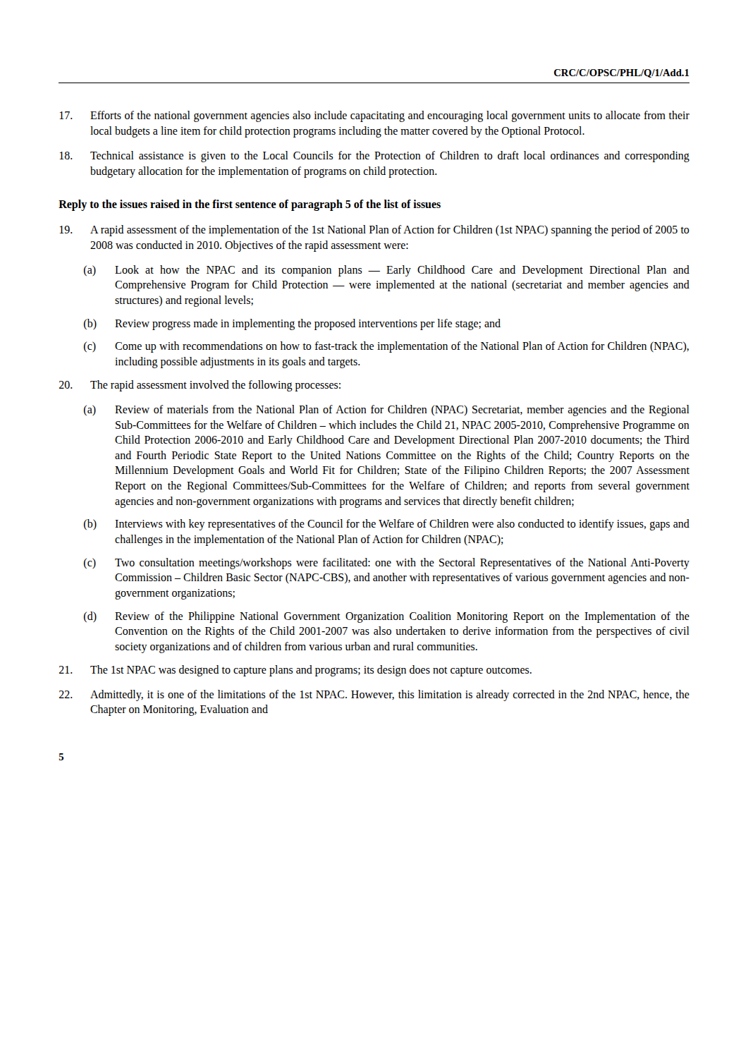CRC/C/OPSC/PHL/Q/1/Add.1
17.
Efforts of the national government agencies also include capacitating and encouraging local government units to allocate from their local budgets a line item for child protection programs including the matter covered by the Optional Protocol.
18.
Technical assistance is given to the Local Councils for the Protection of Children to draft local ordinances and corresponding budgetary allocation for the implementation of programs on child protection.
Reply to the issues raised in the first sentence of paragraph 5 of the list of issues
19.
A rapid assessment of the implementation of the 1st National Plan of Action for Children (1st NPAC) spanning the period of 2005 to 2008 was conducted in 2010. Objectives of the rapid assessment were:
(a)
Look at how the NPAC and its companion plans — Early Childhood Care and Development Directional Plan and Comprehensive Program for Child Protection — were implemented at the national (secretariat and member agencies and structures) and regional levels;
(b)
Review progress made in implementing the proposed interventions per life stage; and
(c)
Come up with recommendations on how to fast-track the implementation of the National Plan of Action for Children (NPAC), including possible adjustments in its goals and targets.
20.
The rapid assessment involved the following processes:
(a)
Review of materials from the National Plan of Action for Children (NPAC) Secretariat, member agencies and the Regional Sub-Committees for the Welfare of Children – which includes the Child 21, NPAC 2005-2010, Comprehensive Programme on Child Protection 2006-2010 and Early Childhood Care and Development Directional Plan 2007-2010 documents; the Third and Fourth Periodic State Report to the United Nations Committee on the Rights of the Child; Country Reports on the Millennium Development Goals and World Fit for Children; State of the Filipino Children Reports; the 2007 Assessment Report on the Regional Committees/Sub-Committees for the Welfare of Children; and reports from several government agencies and non-government organizations with programs and services that directly benefit children;
(b)
Interviews with key representatives of the Council for the Welfare of Children were also conducted to identify issues, gaps and challenges in the implementation of the National Plan of Action for Children (NPAC);
(c)
Two consultation meetings/workshops were facilitated: one with the Sectoral Representatives of the National Anti-Poverty Commission – Children Basic Sector (NAPC-CBS), and another with representatives of various government agencies and non-government organizations;
(d)
Review of the Philippine National Government Organization Coalition Monitoring Report on the Implementation of the Convention on the Rights of the Child 2001-2007 was also undertaken to derive information from the perspectives of civil society organizations and of children from various urban and rural communities.
21.
The 1st NPAC was designed to capture plans and programs; its design does not capture outcomes.
22.
Admittedly, it is one of the limitations of the 1st NPAC. However, this limitation is already corrected in the 2nd NPAC, hence, the Chapter on Monitoring, Evaluation and
5